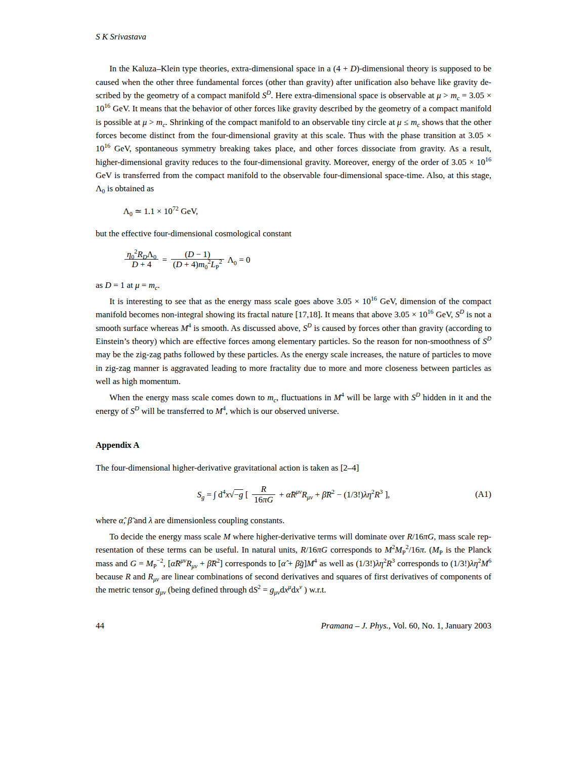S K Srivastava
In the Kaluza–Klein type theories, extra-dimensional space in a (4 + D)-dimensional theory is supposed to be caused when the other three fundamental forces (other than gravity) after unification also behave like gravity described by the geometry of a compact manifold SD. Here extra-dimensional space is observable at μ > mc = 3.05 × 1016 GeV. It means that the behavior of other forces like gravity described by the geometry of a compact manifold is possible at μ > mc. Shrinking of the compact manifold to an observable tiny circle at μ ≤ mc shows that the other forces become distinct from the four-dimensional gravity at this scale. Thus with the phase transition at 3.05 × 1016 GeV, spontaneous symmetry breaking takes place, and other forces dissociate from gravity. As a result, higher-dimensional gravity reduces to the four-dimensional gravity. Moreover, energy of the order of 3.05 × 1016 GeV is transferred from the compact manifold to the observable four-dimensional space-time. Also, at this stage, Λ0 is obtained as
Λ0 ≃ 1.1 × 1072 GeV,
but the effective four-dimensional cosmological constant
η02RDΛ0 D + 4 = (D − 1)(D + 4)m02LP2 Λ0 = 0
as D = 1 at μ = mc.
It is interesting to see that as the energy mass scale goes above 3.05 × 1016 GeV, dimension of the compact manifold becomes non-integral showing its fractal nature [17,18]. It means that above 3.05 × 1016 GeV, SD is not a smooth surface whereas M4 is smooth. As discussed above, SD is caused by forces other than gravity (according to Einstein’s theory) which are effective forces among elementary particles. So the reason for non-smoothness of SD may be the zig-zag paths followed by these particles. As the energy scale increases, the nature of particles to move in zig-zag manner is aggravated leading to more fractality due to more and more closeness between particles as well as high momentum.
When the energy mass scale comes down to mc, fluctuations in M4 will be large with SD hidden in it and the energy of SD will be transferred to M4, which is our observed universe.
Appendix A
The four-dimensional higher-derivative gravitational action is taken as [2–4]
Sg = ∫ d4x√−g [ R 16πG + α̂RμνRμν + β̃R2 − (1/3!)λη2R3 ], (A1)
where α̂, β̃ and λ are dimensionless coupling constants.
To decide the energy mass scale M where higher-derivative terms will dominate over R/16πG, mass scale representation of these terms can be useful. In natural units, R/16πG corresponds to M2MP2/16π. (MP is the Planck mass and G = MP−2, [α̂RμνRμν + β̃R2] corresponds to [α̂ + β̃g]M4 as well as (1/3!)λη2R3 corresponds to (1/3!)λη2M6 because R and Rμν are linear combinations of second derivatives and squares of first derivatives of components of the metric tensor gμν (being defined through dS2 = gμνdxμdxν ) w.r.t.
44 Pramana – J. Phys., Vol. 60, No. 1, January 2003